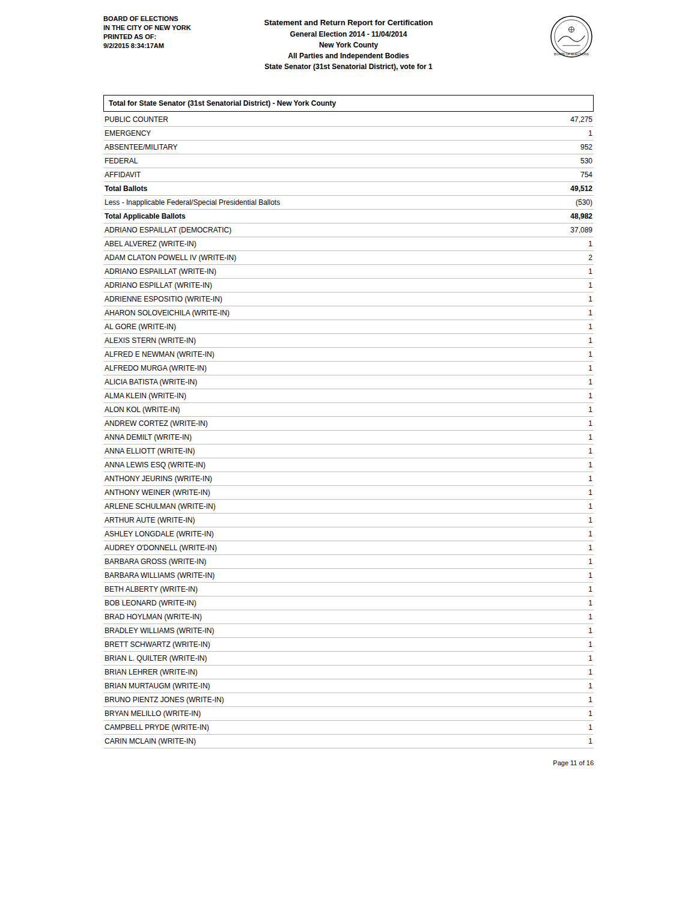BOARD OF ELECTIONS
IN THE CITY OF NEW YORK
PRINTED AS OF:
9/2/2015 8:34:17AM
Statement and Return Report for Certification
General Election 2014 - 11/04/2014
New York County
All Parties and Independent Bodies
State Senator (31st Senatorial District), vote for 1
BOARD OF ELECTIONS
Total for State Senator (31st Senatorial District) - New York County
| PUBLIC COUNTER | 47,275 |
| EMERGENCY | 1 |
| ABSENTEE/MILITARY | 952 |
| FEDERAL | 530 |
| AFFIDAVIT | 754 |
| Total Ballots | 49,512 |
| Less - Inapplicable Federal/Special Presidential Ballots | (530) |
| Total Applicable Ballots | 48,982 |
| ADRIANO ESPAILLAT (DEMOCRATIC) | 37,089 |
| ABEL ALVEREZ (WRITE-IN) | 1 |
| ADAM CLATON POWELL IV (WRITE-IN) | 2 |
| ADRIANO ESPAILLAT (WRITE-IN) | 1 |
| ADRIANO ESPILLAT (WRITE-IN) | 1 |
| ADRIENNE ESPOSITIO (WRITE-IN) | 1 |
| AHARON SOLOVEICHILA (WRITE-IN) | 1 |
| AL GORE (WRITE-IN) | 1 |
| ALEXIS STERN (WRITE-IN) | 1 |
| ALFRED E NEWMAN (WRITE-IN) | 1 |
| ALFREDO MURGA (WRITE-IN) | 1 |
| ALICIA BATISTA (WRITE-IN) | 1 |
| ALMA KLEIN (WRITE-IN) | 1 |
| ALON KOL (WRITE-IN) | 1 |
| ANDREW CORTEZ (WRITE-IN) | 1 |
| ANNA DEMILT (WRITE-IN) | 1 |
| ANNA ELLIOTT (WRITE-IN) | 1 |
| ANNA LEWIS ESQ (WRITE-IN) | 1 |
| ANTHONY JEURINS (WRITE-IN) | 1 |
| ANTHONY WEINER (WRITE-IN) | 1 |
| ARLENE SCHULMAN (WRITE-IN) | 1 |
| ARTHUR AUTE (WRITE-IN) | 1 |
| ASHLEY LONGDALE (WRITE-IN) | 1 |
| AUDREY O'DONNELL (WRITE-IN) | 1 |
| BARBARA GROSS (WRITE-IN) | 1 |
| BARBARA WILLIAMS (WRITE-IN) | 1 |
| BETH ALBERTY (WRITE-IN) | 1 |
| BOB LEONARD (WRITE-IN) | 1 |
| BRAD HOYLMAN (WRITE-IN) | 1 |
| BRADLEY WILLIAMS (WRITE-IN) | 1 |
| BRETT SCHWARTZ (WRITE-IN) | 1 |
| BRIAN L. QUILTER (WRITE-IN) | 1 |
| BRIAN LEHRER (WRITE-IN) | 1 |
| BRIAN MURTAUGM (WRITE-IN) | 1 |
| BRUNO PIENTZ JONES (WRITE-IN) | 1 |
| BRYAN MELILLO (WRITE-IN) | 1 |
| CAMPBELL PRYDE (WRITE-IN) | 1 |
| CARIN MCLAIN (WRITE-IN) | 1 |
Page 11 of 16